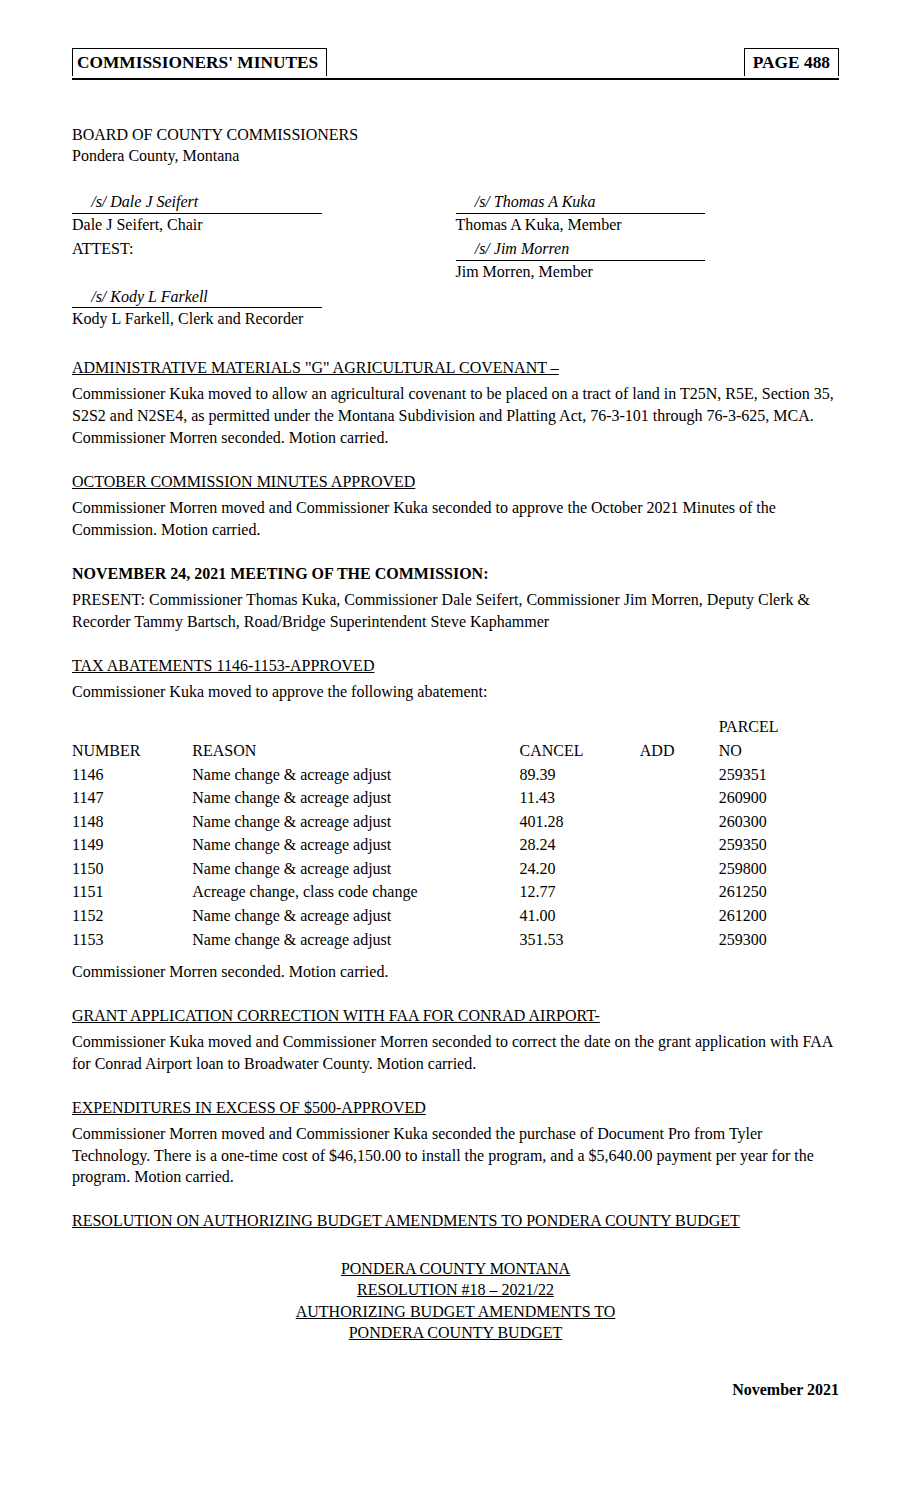COMMISSIONERS' MINUTES PAGE 488
BOARD OF COUNTY COMMISSIONERS
Pondera County, Montana
| /s/ Dale J Seifert Dale J Seifert, Chair | /s/ Thomas A Kuka Thomas A Kuka, Member |
| ATTEST: | /s/ Jim Morren Jim Morren, Member |
| /s/ Kody L Farkell Kody L Farkell, Clerk and Recorder | |
ADMINISTRATIVE MATERIALS "G" AGRICULTURAL COVENANT –
Commissioner Kuka moved to allow an agricultural covenant to be placed on a tract of land in T25N, R5E, Section 35, S2S2 and N2SE4, as permitted under the Montana Subdivision and Platting Act, 76-3-101 through 76-3-625, MCA. Commissioner Morren seconded. Motion carried.
OCTOBER COMMISSION MINUTES APPROVED
Commissioner Morren moved and Commissioner Kuka seconded to approve the October 2021 Minutes of the Commission. Motion carried.
NOVEMBER 24, 2021 MEETING OF THE COMMISSION:
PRESENT: Commissioner Thomas Kuka, Commissioner Dale Seifert, Commissioner Jim Morren, Deputy Clerk & Recorder Tammy Bartsch, Road/Bridge Superintendent Steve Kaphammer
TAX ABATEMENTS 1146-1153-APPROVED
Commissioner Kuka moved to approve the following abatement:
| | | | | PARCEL |
| --- | --- | --- | --- | --- |
| NUMBER | REASON | CANCEL | ADD | NO |
| 1146 | Name change & acreage adjust | 89.39 | | 259351 |
| 1147 | Name change & acreage adjust | 11.43 | | 260900 |
| 1148 | Name change & acreage adjust | 401.28 | | 260300 |
| 1149 | Name change & acreage adjust | 28.24 | | 259350 |
| 1150 | Name change & acreage adjust | 24.20 | | 259800 |
| 1151 | Acreage change, class code change | 12.77 | | 261250 |
| 1152 | Name change & acreage adjust | 41.00 | | 261200 |
| 1153 | Name change & acreage adjust | 351.53 | | 259300 |
Commissioner Morren seconded. Motion carried.
GRANT APPLICATION CORRECTION WITH FAA FOR CONRAD AIRPORT-
Commissioner Kuka moved and Commissioner Morren seconded to correct the date on the grant application with FAA for Conrad Airport loan to Broadwater County. Motion carried.
EXPENDITURES IN EXCESS OF $500-APPROVED
Commissioner Morren moved and Commissioner Kuka seconded the purchase of Document Pro from Tyler Technology. There is a one-time cost of $46,150.00 to install the program, and a $5,640.00 payment per year for the program. Motion carried.
RESOLUTION ON AUTHORIZING BUDGET AMENDMENTS TO PONDERA COUNTY BUDGET
PONDERA COUNTY MONTANA
RESOLUTION #18 – 2021/22
AUTHORIZING BUDGET AMENDMENTS TO
PONDERA COUNTY BUDGET
November 2021